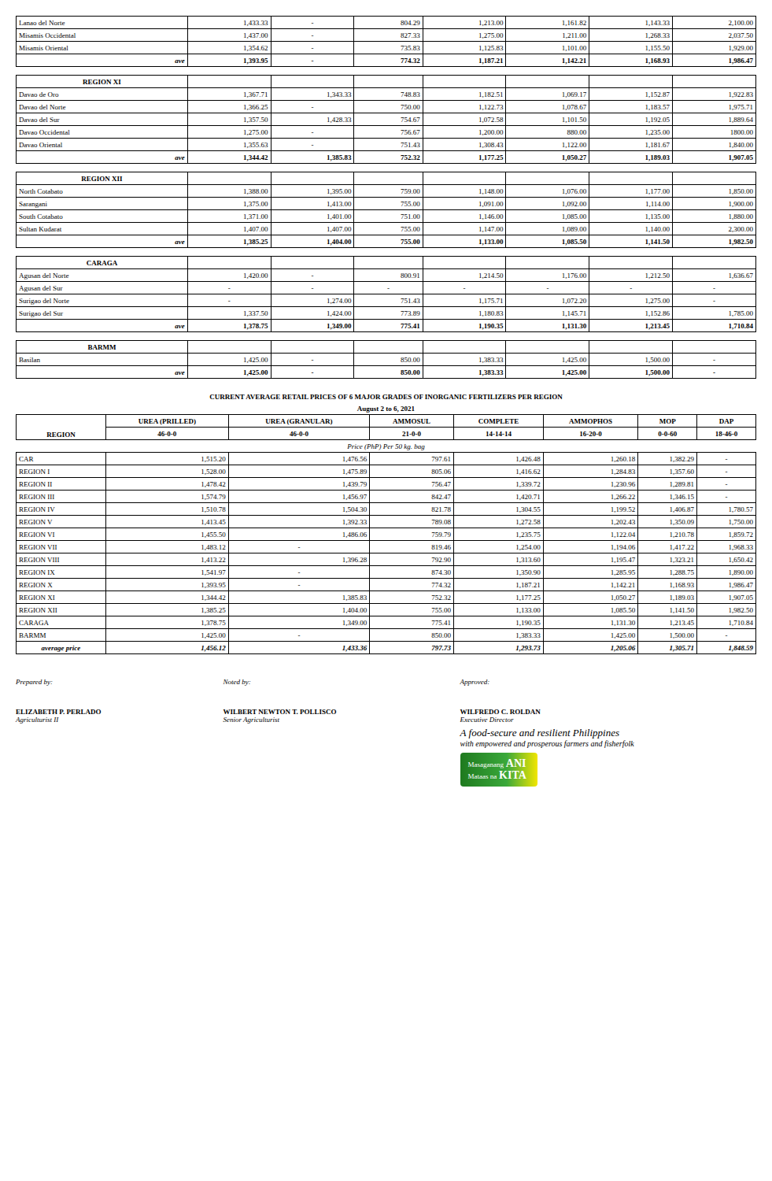| Lanao del Norte | 1,433.33 | - | 804.29 | 1,213.00 | 1,161.82 | 1,143.33 | 2,100.00 |
| Misamis Occidental | 1,437.00 | - | 827.33 | 1,275.00 | 1,211.00 | 1,268.33 | 2,037.50 |
| Misamis Oriental | 1,354.62 | - | 735.83 | 1,125.83 | 1,101.00 | 1,155.50 | 1,929.00 |
| ave | 1,393.95 | - | 774.32 | 1,187.21 | 1,142.21 | 1,168.93 | 1,986.47 |
| REGION XI | | | | | | | |
| Davao de Oro | 1,367.71 | 1,343.33 | 748.83 | 1,182.51 | 1,069.17 | 1,152.87 | 1,922.83 |
| Davao del Norte | 1,366.25 | - | 750.00 | 1,122.73 | 1,078.67 | 1,183.57 | 1,975.71 |
| Davao del Sur | 1,357.50 | 1,428.33 | 754.67 | 1,072.58 | 1,101.50 | 1,192.05 | 1,889.64 |
| Davao Occidental | 1,275.00 | - | 756.67 | 1,200.00 | 880.00 | 1,235.00 | 1800.00 |
| Davao Oriental | 1,355.63 | - | 751.43 | 1,308.43 | 1,122.00 | 1,181.67 | 1,840.00 |
| ave | 1,344.42 | 1,385.83 | 752.32 | 1,177.25 | 1,050.27 | 1,189.03 | 1,907.05 |
| REGION XII | | | | | | | |
| North Cotabato | 1,388.00 | 1,395.00 | 759.00 | 1,148.00 | 1,076.00 | 1,177.00 | 1,850.00 |
| Sarangani | 1,375.00 | 1,413.00 | 755.00 | 1,091.00 | 1,092.00 | 1,114.00 | 1,900.00 |
| South Cotabato | 1,371.00 | 1,401.00 | 751.00 | 1,146.00 | 1,085.00 | 1,135.00 | 1,880.00 |
| Sultan Kudarat | 1,407.00 | 1,407.00 | 755.00 | 1,147.00 | 1,089.00 | 1,140.00 | 2,300.00 |
| ave | 1,385.25 | 1,404.00 | 755.00 | 1,133.00 | 1,085.50 | 1,141.50 | 1,982.50 |
| CARAGA | | | | | | | |
| Agusan del Norte | 1,420.00 | - | 800.91 | 1,214.50 | 1,176.00 | 1,212.50 | 1,636.67 |
| Agusan del Sur | - | - | - | - | - | - | - |
| Surigao del Norte | - | 1,274.00 | 751.43 | 1,175.71 | 1,072.20 | 1,275.00 | - |
| Surigao del Sur | 1,337.50 | 1,424.00 | 773.89 | 1,180.83 | 1,145.71 | 1,152.86 | 1,785.00 |
| ave | 1,378.75 | 1,349.00 | 775.41 | 1,190.35 | 1,131.30 | 1,213.45 | 1,710.84 |
| BARMM | | | | | | | |
| Basilan | 1,425.00 | - | 850.00 | 1,383.33 | 1,425.00 | 1,500.00 | - |
| ave | 1,425.00 | - | 850.00 | 1,383.33 | 1,425.00 | 1,500.00 | - |
| CURRENT AVERAGE RETAIL PRICES OF 6 MAJOR GRADES OF INORGANIC FERTILIZERS PER REGION |
| August 2 to 6, 2021 |
| REGION | UREA (PRILLED) | UREA (GRANULAR) | AMMOSUL | COMPLETE | AMMOPHOS | MOP | DAP |
| 46-0-0 | 46-0-0 | 21-0-0 | 14-14-14 | 16-20-0 | 0-0-60 | 18-46-0 |
| Price (PhP) Per 50 kg. bag |
| CAR | 1,515.20 | 1,476.56 | 797.61 | 1,426.48 | 1,260.18 | 1,382.29 | - |
| REGION I | 1,528.00 | 1,475.89 | 805.06 | 1,416.62 | 1,284.83 | 1,357.60 | - |
| REGION II | 1,478.42 | 1,439.79 | 756.47 | 1,339.72 | 1,230.96 | 1,289.81 | - |
| REGION III | 1,574.79 | 1,456.97 | 842.47 | 1,420.71 | 1,266.22 | 1,346.15 | - |
| REGION IV | 1,510.78 | 1,504.30 | 821.78 | 1,304.55 | 1,199.52 | 1,406.87 | 1,780.57 |
| REGION V | 1,413.45 | 1,392.33 | 789.08 | 1,272.58 | 1,202.43 | 1,350.09 | 1,750.00 |
| REGION VI | 1,455.50 | 1,486.06 | 759.79 | 1,235.75 | 1,122.04 | 1,210.78 | 1,859.72 |
| REGION VII | 1,483.12 | - | 819.46 | 1,254.00 | 1,194.06 | 1,417.22 | 1,968.33 |
| REGION VIII | 1,413.22 | 1,396.28 | 792.90 | 1,313.60 | 1,195.47 | 1,323.21 | 1,650.42 |
| REGION IX | 1,541.97 | - | 874.30 | 1,350.90 | 1,285.95 | 1,288.75 | 1,890.00 |
| REGION X | 1,393.95 | - | 774.32 | 1,187.21 | 1,142.21 | 1,168.93 | 1,986.47 |
| REGION XI | 1,344.42 | 1,385.83 | 752.32 | 1,177.25 | 1,050.27 | 1,189.03 | 1,907.05 |
| REGION XII | 1,385.25 | 1,404.00 | 755.00 | 1,133.00 | 1,085.50 | 1,141.50 | 1,982.50 |
| CARAGA | 1,378.75 | 1,349.00 | 775.41 | 1,190.35 | 1,131.30 | 1,213.45 | 1,710.84 |
| BARMM | 1,425.00 | - | 850.00 | 1,383.33 | 1,425.00 | 1,500.00 | - |
| average price | 1,456.12 | 1,433.36 | 797.73 | 1,293.73 | 1,205.06 | 1,305.71 | 1,848.59 |
| Prepared by: Elizabeth P. Perlado Agriculturist II | Noted by: Wilbert Newton T. Pollisco Senior Agriculturist | Approved: Wilfredo C. Roldan Executive Director A food-secure and resilient Philippines with empowered and prosperous farmers and fisherfolk Masaganang ANI Mataas na KITA |